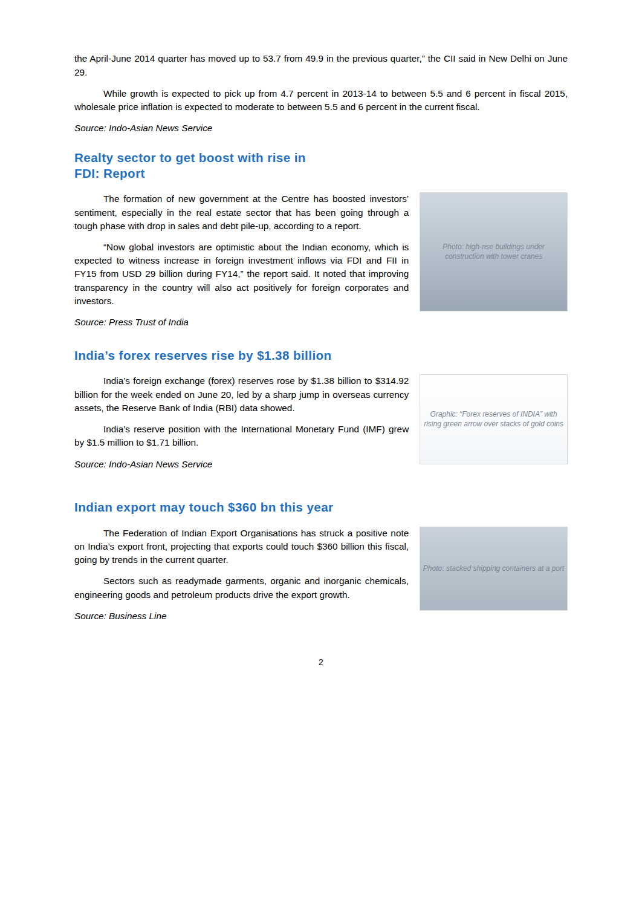the April-June 2014 quarter has moved up to 53.7 from 49.9 in the previous quarter,” the CII said in New Delhi on June 29.
While growth is expected to pick up from 4.7 percent in 2013-14 to between 5.5 and 6 percent in fiscal 2015, wholesale price inflation is expected to moderate to between 5.5 and 6 percent in the current fiscal.
Source: Indo-Asian News Service
Realty sector to get boost with rise in
FDI: Report
Photo: high-rise buildings under construction with tower cranes
The formation of new government at the Centre has boosted investors’ sentiment, especially in the real estate sector that has been going through a tough phase with drop in sales and debt pile-up, according to a report.
“Now global investors are optimistic about the Indian economy, which is expected to witness increase in foreign investment inflows via FDI and FII in FY15 from USD 29 billion during FY14,” the report said. It noted that improving transparency in the country will also act positively for foreign corporates and investors.
Source: Press Trust of India
India’s forex reserves rise by $1.38 billion
Graphic: “Forex reserves of INDIA” with rising green arrow over stacks of gold coins
India’s foreign exchange (forex) reserves rose by $1.38 billion to $314.92 billion for the week ended on June 20, led by a sharp jump in overseas currency assets, the Reserve Bank of India (RBI) data showed.
India’s reserve position with the International Monetary Fund (IMF) grew by $1.5 million to $1.71 billion.
Source: Indo-Asian News Service
Indian export may touch $360 bn this year
Photo: stacked shipping containers at a port
The Federation of Indian Export Organisations has struck a positive note on India’s export front, projecting that exports could touch $360 billion this fiscal, going by trends in the current quarter.
Sectors such as readymade garments, organic and inorganic chemicals, engineering goods and petroleum products drive the export growth.
Source: Business Line
2